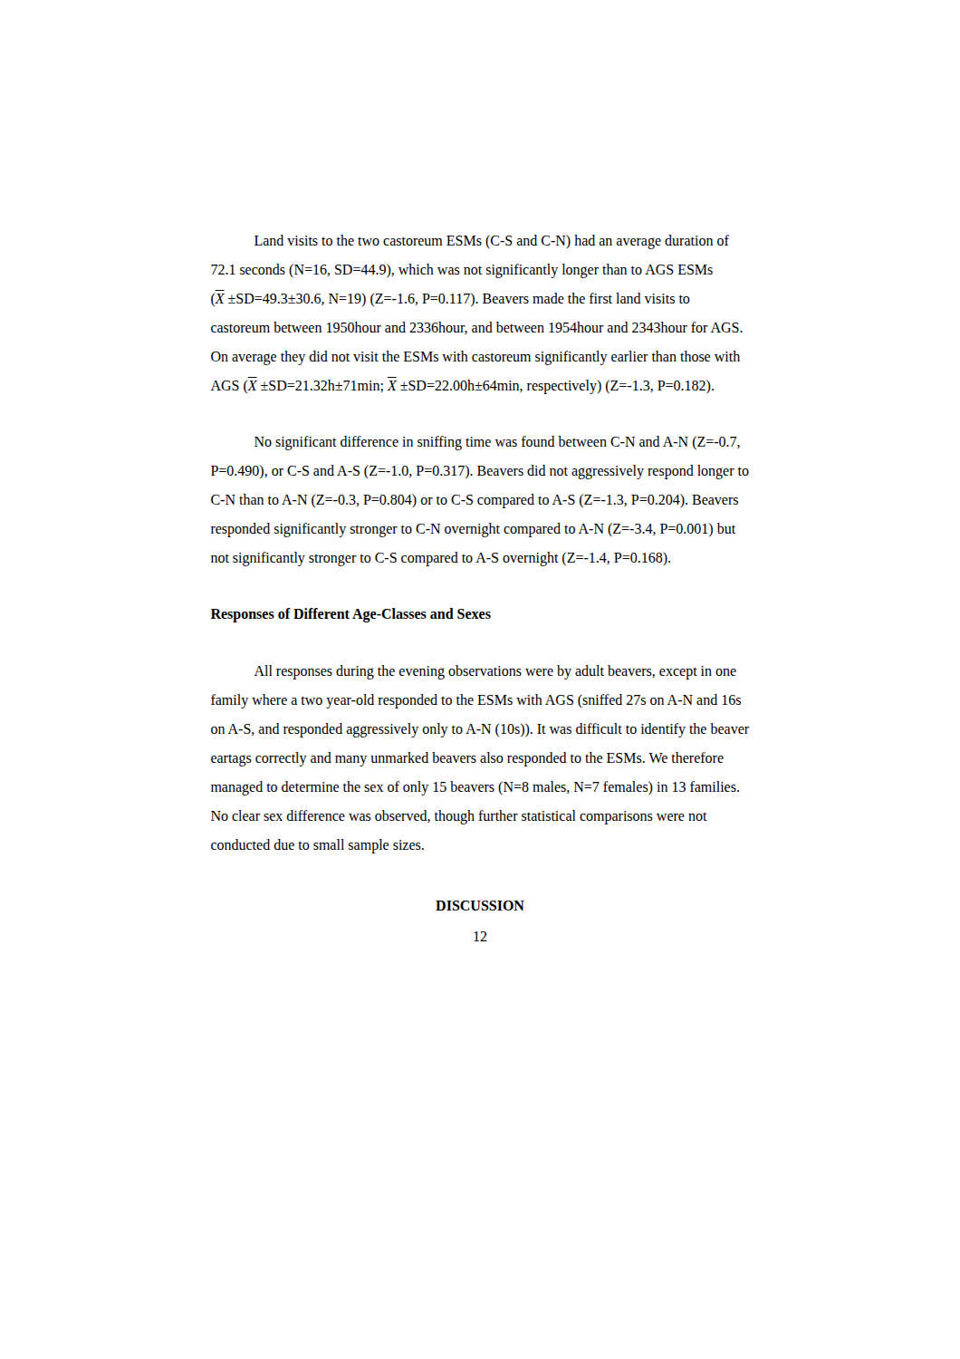Land visits to the two castoreum ESMs (C-S and C-N) had an average duration of 72.1 seconds (N=16, SD=44.9), which was not significantly longer than to AGS ESMs (X ±SD=49.3±30.6, N=19) (Z=-1.6, P=0.117). Beavers made the first land visits to castoreum between 1950hour and 2336hour, and between 1954hour and 2343hour for AGS. On average they did not visit the ESMs with castoreum significantly earlier than those with AGS (X ±SD=21.32h±71min; X ±SD=22.00h±64min, respectively) (Z=-1.3, P=0.182).
No significant difference in sniffing time was found between C-N and A-N (Z=-0.7, P=0.490), or C-S and A-S (Z=-1.0, P=0.317). Beavers did not aggressively respond longer to C-N than to A-N (Z=-0.3, P=0.804) or to C-S compared to A-S (Z=-1.3, P=0.204). Beavers responded significantly stronger to C-N overnight compared to A-N (Z=-3.4, P=0.001) but not significantly stronger to C-S compared to A-S overnight (Z=-1.4, P=0.168).
Responses of Different Age-Classes and Sexes
All responses during the evening observations were by adult beavers, except in one family where a two year-old responded to the ESMs with AGS (sniffed 27s on A-N and 16s on A-S, and responded aggressively only to A-N (10s)). It was difficult to identify the beaver eartags correctly and many unmarked beavers also responded to the ESMs. We therefore managed to determine the sex of only 15 beavers (N=8 males, N=7 females) in 13 families. No clear sex difference was observed, though further statistical comparisons were not conducted due to small sample sizes.
DISCUSSION
12